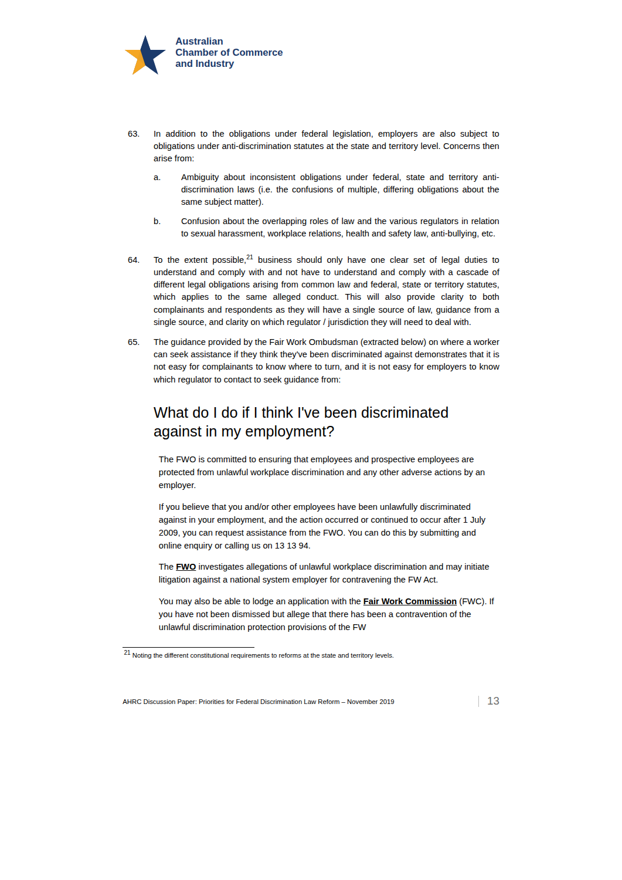Australian
Chamber of Commerce
and Industry
63. In addition to the obligations under federal legislation, employers are also subject to obligations under anti-discrimination statutes at the state and territory level. Concerns then arise from:
a. Ambiguity about inconsistent obligations under federal, state and territory anti-discrimination laws (i.e. the confusions of multiple, differing obligations about the same subject matter).
b. Confusion about the overlapping roles of law and the various regulators in relation to sexual harassment, workplace relations, health and safety law, anti-bullying, etc.
64. To the extent possible,21 business should only have one clear set of legal duties to understand and comply with and not have to understand and comply with a cascade of different legal obligations arising from common law and federal, state or territory statutes, which applies to the same alleged conduct. This will also provide clarity to both complainants and respondents as they will have a single source of law, guidance from a single source, and clarity on which regulator / jurisdiction they will need to deal with.
65. The guidance provided by the Fair Work Ombudsman (extracted below) on where a worker can seek assistance if they think they've been discriminated against demonstrates that it is not easy for complainants to know where to turn, and it is not easy for employers to know which regulator to contact to seek guidance from:
What do I do if I think I've been discriminated against in my employment?
The FWO is committed to ensuring that employees and prospective employees are protected from unlawful workplace discrimination and any other adverse actions by an employer.
If you believe that you and/or other employees have been unlawfully discriminated against in your employment, and the action occurred or continued to occur after 1 July 2009, you can request assistance from the FWO. You can do this by submitting and online enquiry or calling us on 13 13 94.
The FWO investigates allegations of unlawful workplace discrimination and may initiate litigation against a national system employer for contravening the FW Act.
You may also be able to lodge an application with the Fair Work Commission (FWC). If you have not been dismissed but allege that there has been a contravention of the unlawful discrimination protection provisions of the FW
21 Noting the different constitutional requirements to reforms at the state and territory levels.
AHRC Discussion Paper: Priorities for Federal Discrimination Law Reform – November 2019
13